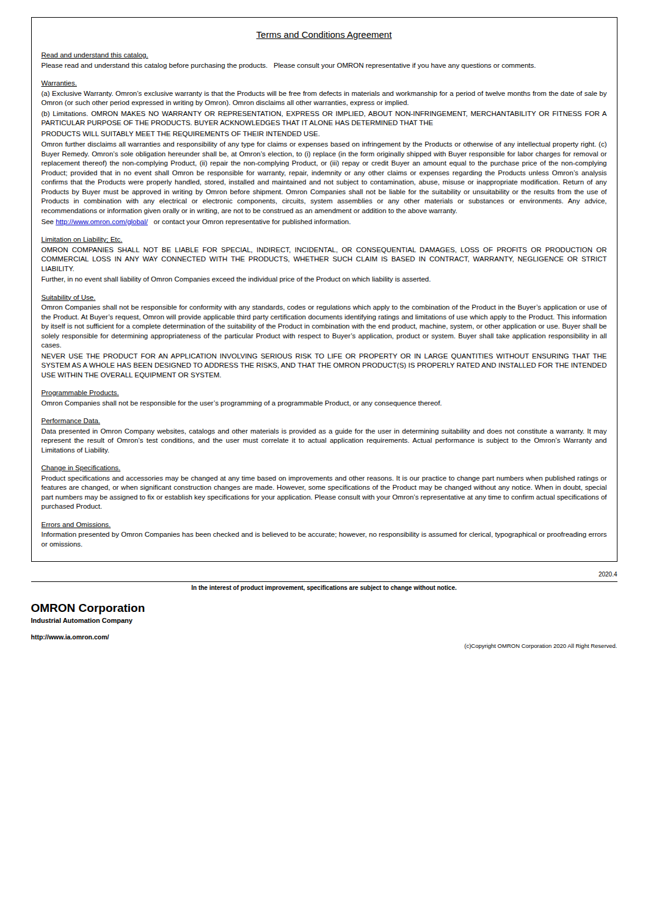Terms and Conditions Agreement
Read and understand this catalog.
Please read and understand this catalog before purchasing the products. Please consult your OMRON representative if you have any questions or comments.
Warranties.
(a) Exclusive Warranty. Omron’s exclusive warranty is that the Products will be free from defects in materials and workmanship for a period of twelve months from the date of sale by Omron (or such other period expressed in writing by Omron). Omron disclaims all other warranties, express or implied.
(b) Limitations. OMRON MAKES NO WARRANTY OR REPRESENTATION, EXPRESS OR IMPLIED, ABOUT NON-INFRINGEMENT, MERCHANTABILITY OR FITNESS FOR A PARTICULAR PURPOSE OF THE PRODUCTS. BUYER ACKNOWLEDGES THAT IT ALONE HAS DETERMINED THAT THE
PRODUCTS WILL SUITABLY MEET THE REQUIREMENTS OF THEIR INTENDED USE.
Omron further disclaims all warranties and responsibility of any type for claims or expenses based on infringement by the Products or otherwise of any intellectual property right. (c) Buyer Remedy. Omron’s sole obligation hereunder shall be, at Omron’s election, to (i) replace (in the form originally shipped with Buyer responsible for labor charges for removal or replacement thereof) the non-complying Product, (ii) repair the non-complying Product, or (iii) repay or credit Buyer an amount equal to the purchase price of the non-complying Product; provided that in no event shall Omron be responsible for warranty, repair, indemnity or any other claims or expenses regarding the Products unless Omron’s analysis confirms that the Products were properly handled, stored, installed and maintained and not subject to contamination, abuse, misuse or inappropriate modification. Return of any Products by Buyer must be approved in writing by Omron before shipment. Omron Companies shall not be liable for the suitability or unsuitability or the results from the use of Products in combination with any electrical or electronic components, circuits, system assemblies or any other materials or substances or environments. Any advice, recommendations or information given orally or in writing, are not to be construed as an amendment or addition to the above warranty.
See http://www.omron.com/global/ or contact your Omron representative for published information.
Limitation on Liability; Etc.
OMRON COMPANIES SHALL NOT BE LIABLE FOR SPECIAL, INDIRECT, INCIDENTAL, OR CONSEQUENTIAL DAMAGES, LOSS OF PROFITS OR PRODUCTION OR COMMERCIAL LOSS IN ANY WAY CONNECTED WITH THE PRODUCTS, WHETHER SUCH CLAIM IS BASED IN CONTRACT, WARRANTY, NEGLIGENCE OR STRICT LIABILITY.
Further, in no event shall liability of Omron Companies exceed the individual price of the Product on which liability is asserted.
Suitability of Use.
Omron Companies shall not be responsible for conformity with any standards, codes or regulations which apply to the combination of the Product in the Buyer’s application or use of the Product. At Buyer’s request, Omron will provide applicable third party certification documents identifying ratings and limitations of use which apply to the Product. This information by itself is not sufficient for a complete determination of the suitability of the Product in combination with the end product, machine, system, or other application or use. Buyer shall be solely responsible for determining appropriateness of the particular Product with respect to Buyer’s application, product or system. Buyer shall take application responsibility in all cases.
NEVER USE THE PRODUCT FOR AN APPLICATION INVOLVING SERIOUS RISK TO LIFE OR PROPERTY OR IN LARGE QUANTITIES WITHOUT ENSURING THAT THE SYSTEM AS A WHOLE HAS BEEN DESIGNED TO ADDRESS THE RISKS, AND THAT THE OMRON PRODUCT(S) IS PROPERLY RATED AND INSTALLED FOR THE INTENDED USE WITHIN THE OVERALL EQUIPMENT OR SYSTEM.
Programmable Products.
Omron Companies shall not be responsible for the user’s programming of a programmable Product, or any consequence thereof.
Performance Data.
Data presented in Omron Company websites, catalogs and other materials is provided as a guide for the user in determining suitability and does not constitute a warranty. It may represent the result of Omron’s test conditions, and the user must correlate it to actual application requirements. Actual performance is subject to the Omron’s Warranty and Limitations of Liability.
Change in Specifications.
Product specifications and accessories may be changed at any time based on improvements and other reasons. It is our practice to change part numbers when published ratings or features are changed, or when significant construction changes are made. However, some specifications of the Product may be changed without any notice. When in doubt, special part numbers may be assigned to fix or establish key specifications for your application. Please consult with your Omron’s representative at any time to confirm actual specifications of purchased Product.
Errors and Omissions.
Information presented by Omron Companies has been checked and is believed to be accurate; however, no responsibility is assumed for clerical, typographical or proofreading errors or omissions.
2020.4
In the interest of product improvement, specifications are subject to change without notice.
OMRON Corporation
Industrial Automation Company
http://www.ia.omron.com/
(c)Copyright OMRON Corporation 2020 All Right Reserved.